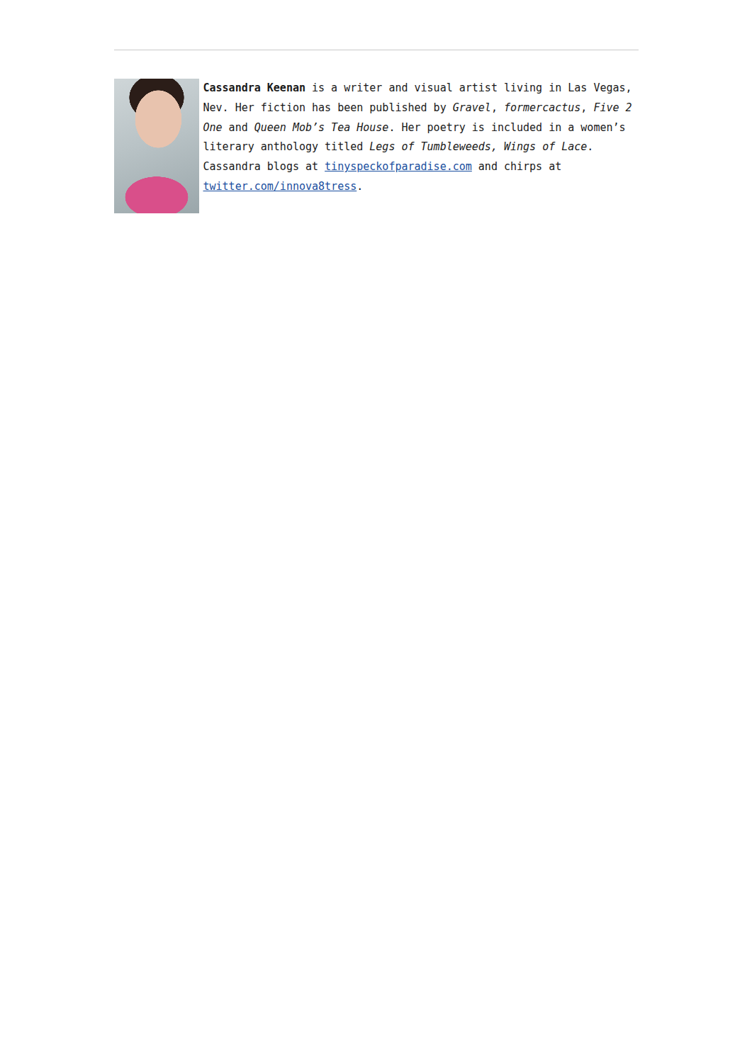Cassandra Keenan is a writer and visual artist living in Las Vegas, Nev. Her fiction has been published by Gravel, formercactus, Five 2 One and Queen Mob’s Tea House. Her poetry is included in a women’s literary anthology titled Legs of Tumbleweeds, Wings of Lace. Cassandra blogs at tinyspeckofparadise.com and chirps at twitter.com/innova8tress.